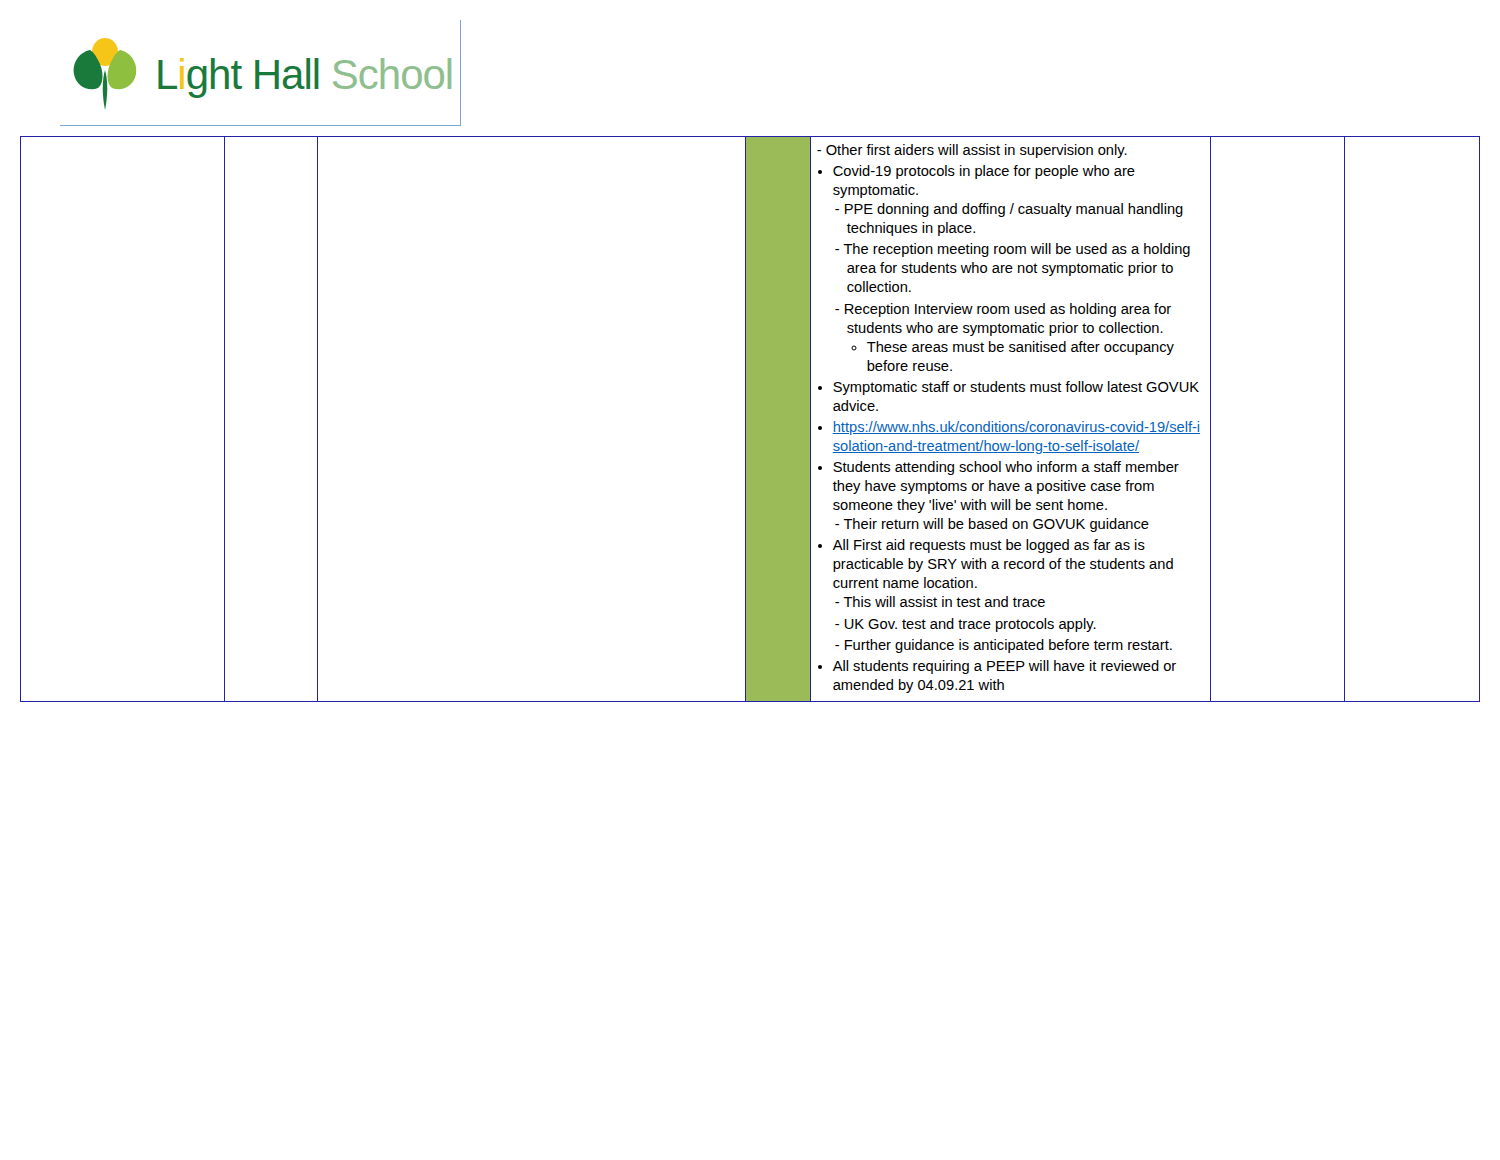Light Hall School
| | | | | Other first aiders will assist in supervision only. Covid-19 protocols in place for people who are symptomatic. PPE donning and doffing / casualty manual handling techniques in place. The reception meeting room will be used as a holding area for students who are not symptomatic prior to collection. Reception Interview room used as holding area for students who are symptomatic prior to collection. These areas must be sanitised after occupancy before reuse. Symptomatic staff or students must follow latest GOVUK advice. https://www.nhs.uk/conditions/coronavirus-covid-19/self-isolation-and-treatment/how-long-to-self-isolate/ Students attending school who inform a staff member they have symptoms or have a positive case from someone they 'live' with will be sent home. Their return will be based on GOVUK guidance All First aid requests must be logged as far as is practicable by SRY with a record of the students and current name location. This will assist in test and trace UK Gov. test and trace protocols apply. Further guidance is anticipated before term restart. All students requiring a PEEP will have it reviewed or amended by 04.09.21 with | | |